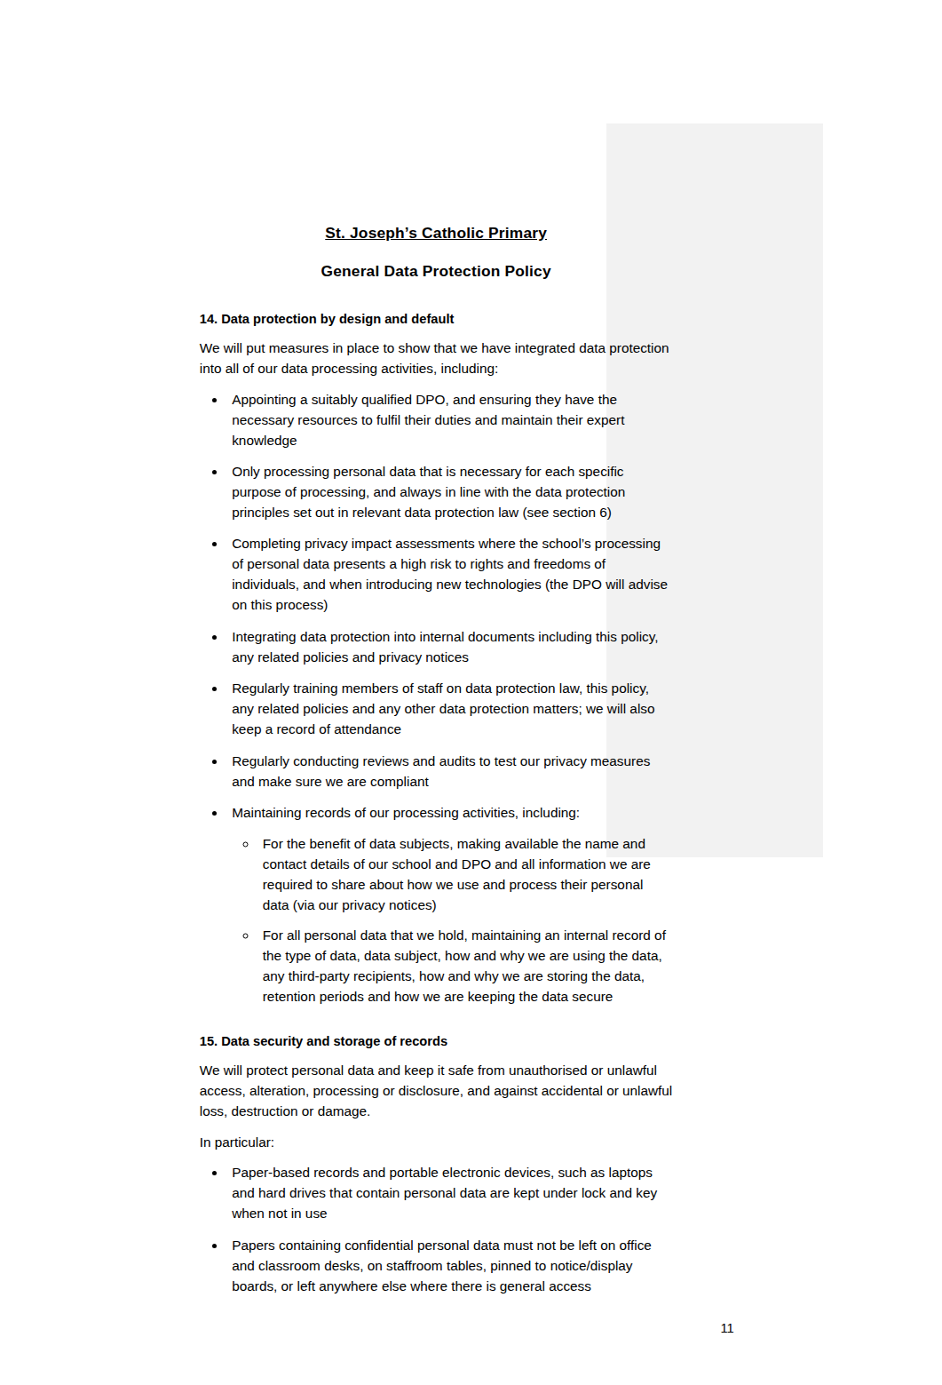St. Joseph’s Catholic Primary
General Data Protection Policy
14. Data protection by design and default
We will put measures in place to show that we have integrated data protection into all of our data processing activities, including:
Appointing a suitably qualified DPO, and ensuring they have the necessary resources to fulfil their duties and maintain their expert knowledge
Only processing personal data that is necessary for each specific purpose of processing, and always in line with the data protection principles set out in relevant data protection law (see section 6)
Completing privacy impact assessments where the school’s processing of personal data presents a high risk to rights and freedoms of individuals, and when introducing new technologies (the DPO will advise on this process)
Integrating data protection into internal documents including this policy, any related policies and privacy notices
Regularly training members of staff on data protection law, this policy, any related policies and any other data protection matters; we will also keep a record of attendance
Regularly conducting reviews and audits to test our privacy measures and make sure we are compliant
Maintaining records of our processing activities, including:
For the benefit of data subjects, making available the name and contact details of our school and DPO and all information we are required to share about how we use and process their personal data (via our privacy notices)
For all personal data that we hold, maintaining an internal record of the type of data, data subject, how and why we are using the data, any third-party recipients, how and why we are storing the data, retention periods and how we are keeping the data secure
15. Data security and storage of records
We will protect personal data and keep it safe from unauthorised or unlawful access, alteration, processing or disclosure, and against accidental or unlawful loss, destruction or damage.
In particular:
Paper-based records and portable electronic devices, such as laptops and hard drives that contain personal data are kept under lock and key when not in use
Papers containing confidential personal data must not be left on office and classroom desks, on staffroom tables, pinned to notice/display boards, or left anywhere else where there is general access
11